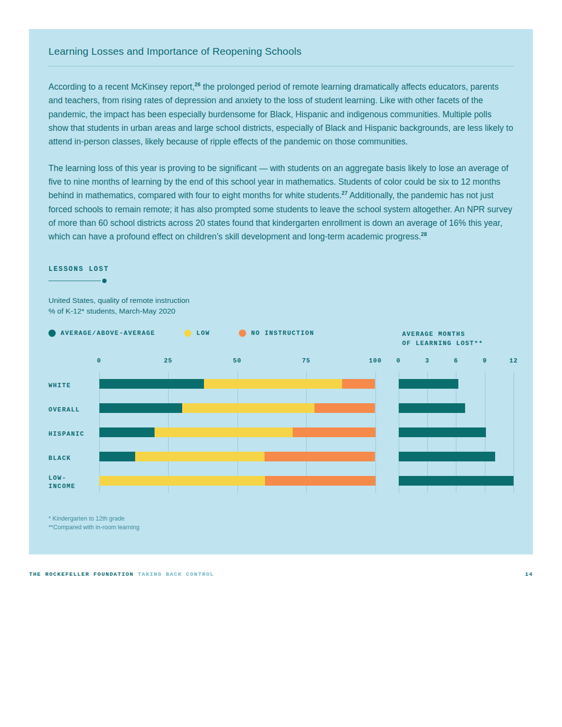Learning Losses and Importance of Reopening Schools
According to a recent McKinsey report,26 the prolonged period of remote learning dramatically affects educators, parents and teachers, from rising rates of depression and anxiety to the loss of student learning. Like with other facets of the pandemic, the impact has been especially burdensome for Black, Hispanic and indigenous communities. Multiple polls show that students in urban areas and large school districts, especially of Black and Hispanic backgrounds, are less likely to attend in-person classes, likely because of ripple effects of the pandemic on those communities.
The learning loss of this year is proving to be significant — with students on an aggregate basis likely to lose an average of five to nine months of learning by the end of this school year in mathematics. Students of color could be six to 12 months behind in mathematics, compared with four to eight months for white students.27 Additionally, the pandemic has not just forced schools to remain remote; it has also prompted some students to leave the school system altogether. An NPR survey of more than 60 school districts across 20 states found that kindergarten enrollment is down an average of 16% this year, which can have a profound effect on children’s skill development and long-term academic progress.28
LESSONS LOST
United States, quality of remote instruction
% of K-12* students, March-May 2020
AVERAGE/ABOVE-AVERAGE
LOW
NO INSTRUCTION
AVERAGE MONTHS
OF LEARNING LOST**
WHITE
OVERALL
HISPANIC
BLACK
LOW-
INCOME
0 25 50 75 100
0 3 6 9 12
* Kindergarten to 12th grade
**Compared with in-room learning
THE ROCKEFELLER FOUNDATION TAKING BACK CONTROL
14